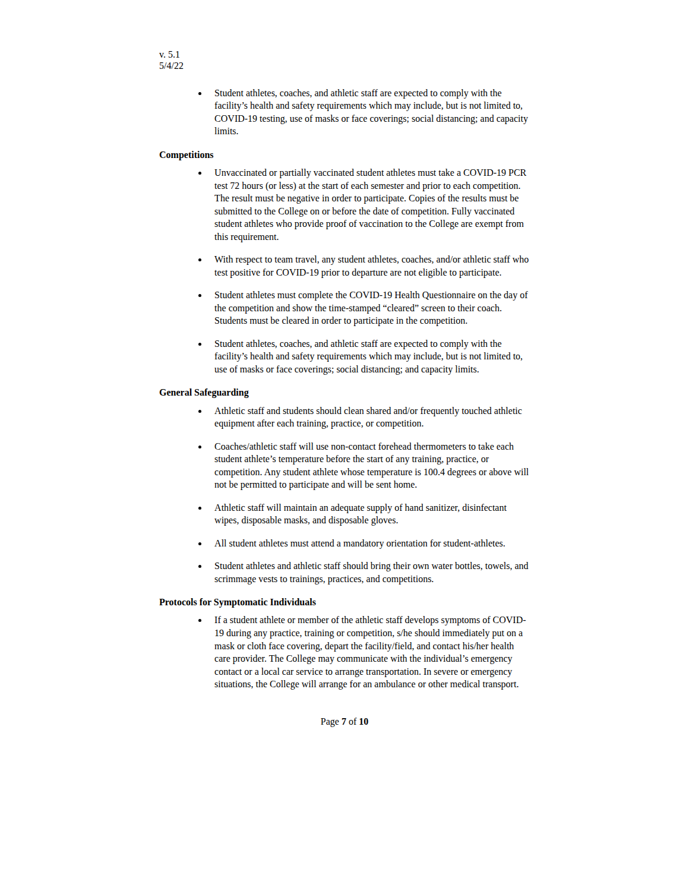v. 5.1
5/4/22
Student athletes, coaches, and athletic staff are expected to comply with the facility’s health and safety requirements which may include, but is not limited to, COVID-19 testing, use of masks or face coverings; social distancing; and capacity limits.
Competitions
Unvaccinated or partially vaccinated student athletes must take a COVID-19 PCR test 72 hours (or less) at the start of each semester and prior to each competition. The result must be negative in order to participate. Copies of the results must be submitted to the College on or before the date of competition. Fully vaccinated student athletes who provide proof of vaccination to the College are exempt from this requirement.
With respect to team travel, any student athletes, coaches, and/or athletic staff who test positive for COVID-19 prior to departure are not eligible to participate.
Student athletes must complete the COVID-19 Health Questionnaire on the day of the competition and show the time-stamped “cleared” screen to their coach. Students must be cleared in order to participate in the competition.
Student athletes, coaches, and athletic staff are expected to comply with the facility’s health and safety requirements which may include, but is not limited to, use of masks or face coverings; social distancing; and capacity limits.
General Safeguarding
Athletic staff and students should clean shared and/or frequently touched athletic equipment after each training, practice, or competition.
Coaches/athletic staff will use non-contact forehead thermometers to take each student athlete’s temperature before the start of any training, practice, or competition. Any student athlete whose temperature is 100.4 degrees or above will not be permitted to participate and will be sent home.
Athletic staff will maintain an adequate supply of hand sanitizer, disinfectant wipes, disposable masks, and disposable gloves.
All student athletes must attend a mandatory orientation for student-athletes.
Student athletes and athletic staff should bring their own water bottles, towels, and scrimmage vests to trainings, practices, and competitions.
Protocols for Symptomatic Individuals
If a student athlete or member of the athletic staff develops symptoms of COVID-19 during any practice, training or competition, s/he should immediately put on a mask or cloth face covering, depart the facility/field, and contact his/her health care provider. The College may communicate with the individual’s emergency contact or a local car service to arrange transportation. In severe or emergency situations, the College will arrange for an ambulance or other medical transport.
Page 7 of 10